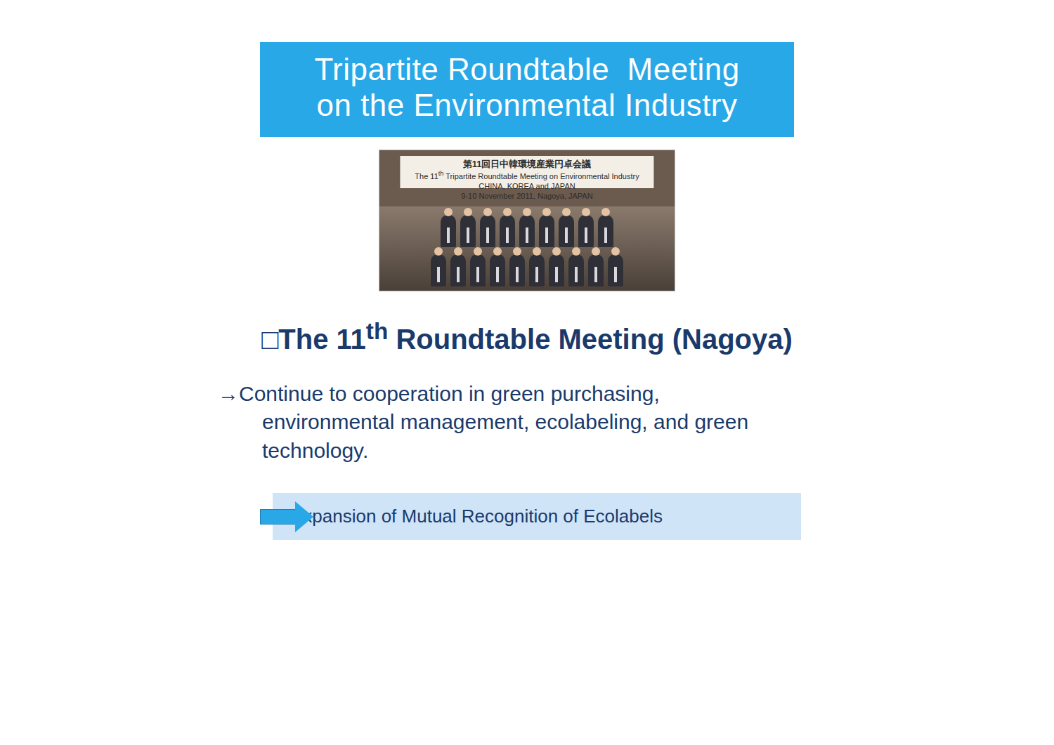Tripartite Roundtable Meeting
on the Environmental Industry
第11回日中韓環境産業円卓会議 The 11th Tripartite Roundtable Meeting on Environmental Industry
CHINA, KOREA and JAPAN
9-10 November 2011, Nagoya, JAPAN
□The 11th Roundtable Meeting (Nagoya)
→Continue to cooperation in green purchasing, environmental management, ecolabeling, and green technology.
Expansion of Mutual Recognition of Ecolabels